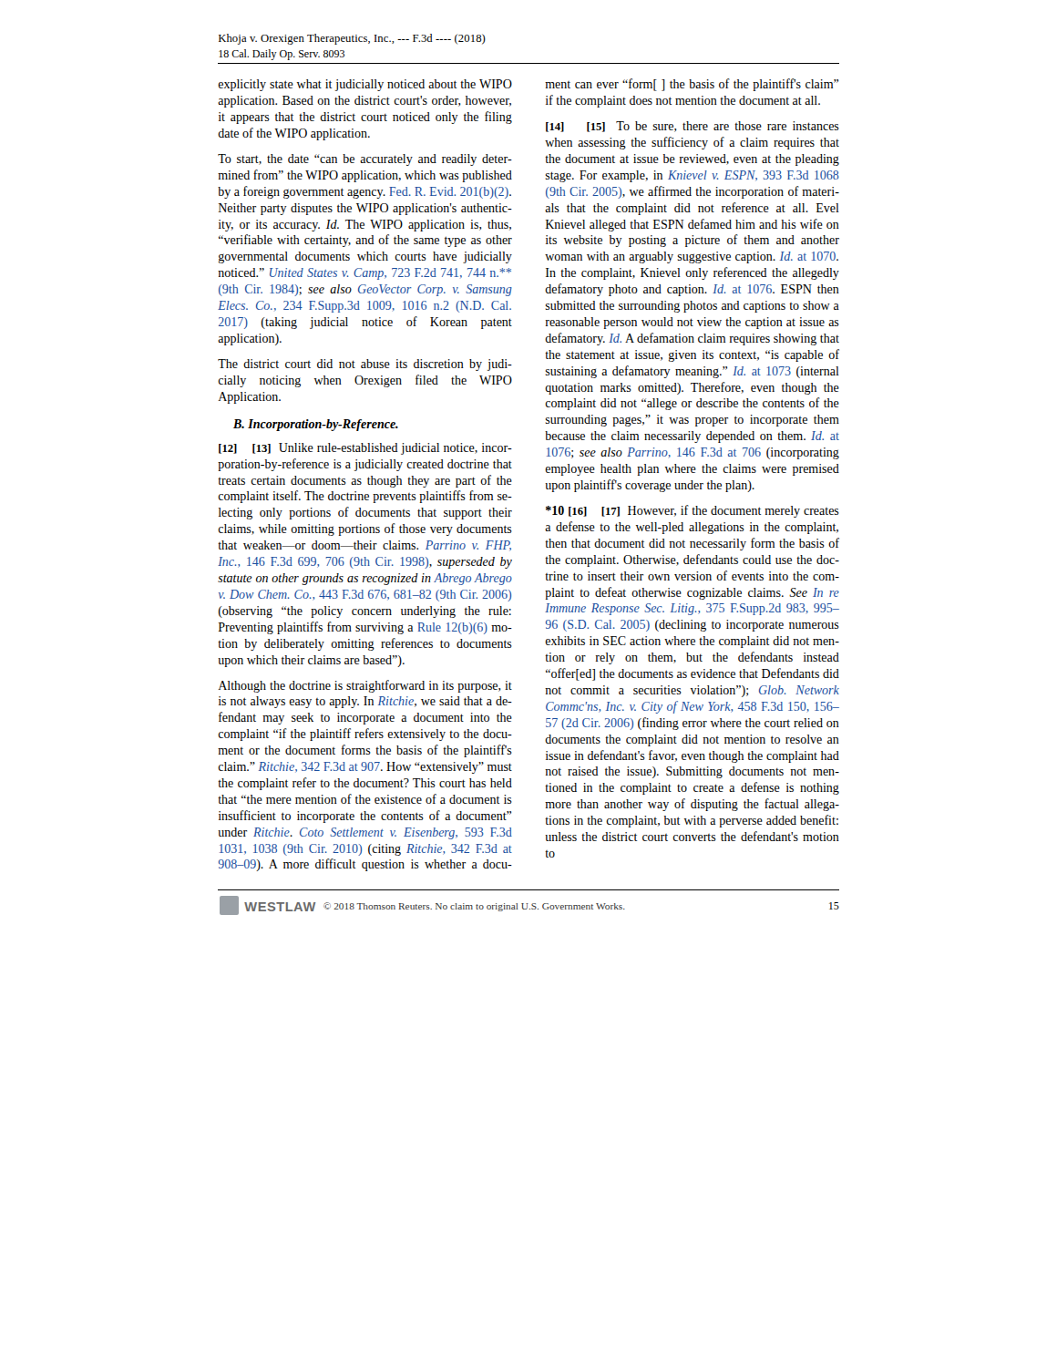Khoja v. Orexigen Therapeutics, Inc., --- F.3d ---- (2018)
18 Cal. Daily Op. Serv. 8093
explicitly state what it judicially noticed about the WIPO application. Based on the district court's order, however, it appears that the district court noticed only the filing date of the WIPO application.
To start, the date “can be accurately and readily determined from” the WIPO application, which was published by a foreign government agency. Fed. R. Evid. 201(b)(2). Neither party disputes the WIPO application's authenticity, or its accuracy. Id. The WIPO application is, thus, “verifiable with certainty, and of the same type as other governmental documents which courts have judicially noticed.” United States v. Camp, 723 F.2d 741, 744 n.** (9th Cir. 1984); see also GeoVector Corp. v. Samsung Elecs. Co., 234 F.Supp.3d 1009, 1016 n.2 (N.D. Cal. 2017) (taking judicial notice of Korean patent application).
The district court did not abuse its discretion by judicially noticing when Orexigen filed the WIPO Application.
B. Incorporation-by-Reference.
[12] [13] Unlike rule-established judicial notice, incorporation-by-reference is a judicially created doctrine that treats certain documents as though they are part of the complaint itself. The doctrine prevents plaintiffs from selecting only portions of documents that support their claims, while omitting portions of those very documents that weaken—or doom—their claims. Parrino v. FHP, Inc., 146 F.3d 699, 706 (9th Cir. 1998), superseded by statute on other grounds as recognized in Abrego Abrego v. Dow Chem. Co., 443 F.3d 676, 681–82 (9th Cir. 2006) (observing “the policy concern underlying the rule: Preventing plaintiffs from surviving a Rule 12(b)(6) motion by deliberately omitting references to documents upon which their claims are based”).
Although the doctrine is straightforward in its purpose, it is not always easy to apply. In Ritchie, we said that a defendant may seek to incorporate a document into the complaint “if the plaintiff refers extensively to the document or the document forms the basis of the plaintiff's claim.” Ritchie, 342 F.3d at 907. How “extensively” must the complaint refer to the document? This court has held that “the mere mention of the existence of a document is insufficient to incorporate the contents of a document” under Ritchie. Coto Settlement v. Eisenberg, 593 F.3d 1031, 1038 (9th Cir. 2010) (citing Ritchie, 342 F.3d at 908–09). A more difficult question is whether a document can ever “form[ ] the basis of the plaintiff's claim” if the complaint does not mention the document at all.
[14] [15] To be sure, there are those rare instances when assessing the sufficiency of a claim requires that the document at issue be reviewed, even at the pleading stage. For example, in Knievel v. ESPN, 393 F.3d 1068 (9th Cir. 2005), we affirmed the incorporation of materials that the complaint did not reference at all. Evel Knievel alleged that ESPN defamed him and his wife on its website by posting a picture of them and another woman with an arguably suggestive caption. Id. at 1070. In the complaint, Knievel only referenced the allegedly defamatory photo and caption. Id. at 1076. ESPN then submitted the surrounding photos and captions to show a reasonable person would not view the caption at issue as defamatory. Id. A defamation claim requires showing that the statement at issue, given its context, “is capable of sustaining a defamatory meaning.” Id. at 1073 (internal quotation marks omitted). Therefore, even though the complaint did not “allege or describe the contents of the surrounding pages,” it was proper to incorporate them because the claim necessarily depended on them. Id. at 1076; see also Parrino, 146 F.3d at 706 (incorporating employee health plan where the claims were premised upon plaintiff's coverage under the plan).
*10 [16] [17] However, if the document merely creates a defense to the well-pled allegations in the complaint, then that document did not necessarily form the basis of the complaint. Otherwise, defendants could use the doctrine to insert their own version of events into the complaint to defeat otherwise cognizable claims. See In re Immune Response Sec. Litig., 375 F.Supp.2d 983, 995–96 (S.D. Cal. 2005) (declining to incorporate numerous exhibits in SEC action where the complaint did not mention or rely on them, but the defendants instead “offer[ed] the documents as evidence that Defendants did not commit a securities violation”); Glob. Network Commc'ns, Inc. v. City of New York, 458 F.3d 150, 156–57 (2d Cir. 2006) (finding error where the court relied on documents the complaint did not mention to resolve an issue in defendant's favor, even though the complaint had not raised the issue). Submitting documents not mentioned in the complaint to create a defense is nothing more than another way of disputing the factual allegations in the complaint, but with a perverse added benefit: unless the district court converts the defendant's motion to
WESTLAW © 2018 Thomson Reuters. No claim to original U.S. Government Works. 15